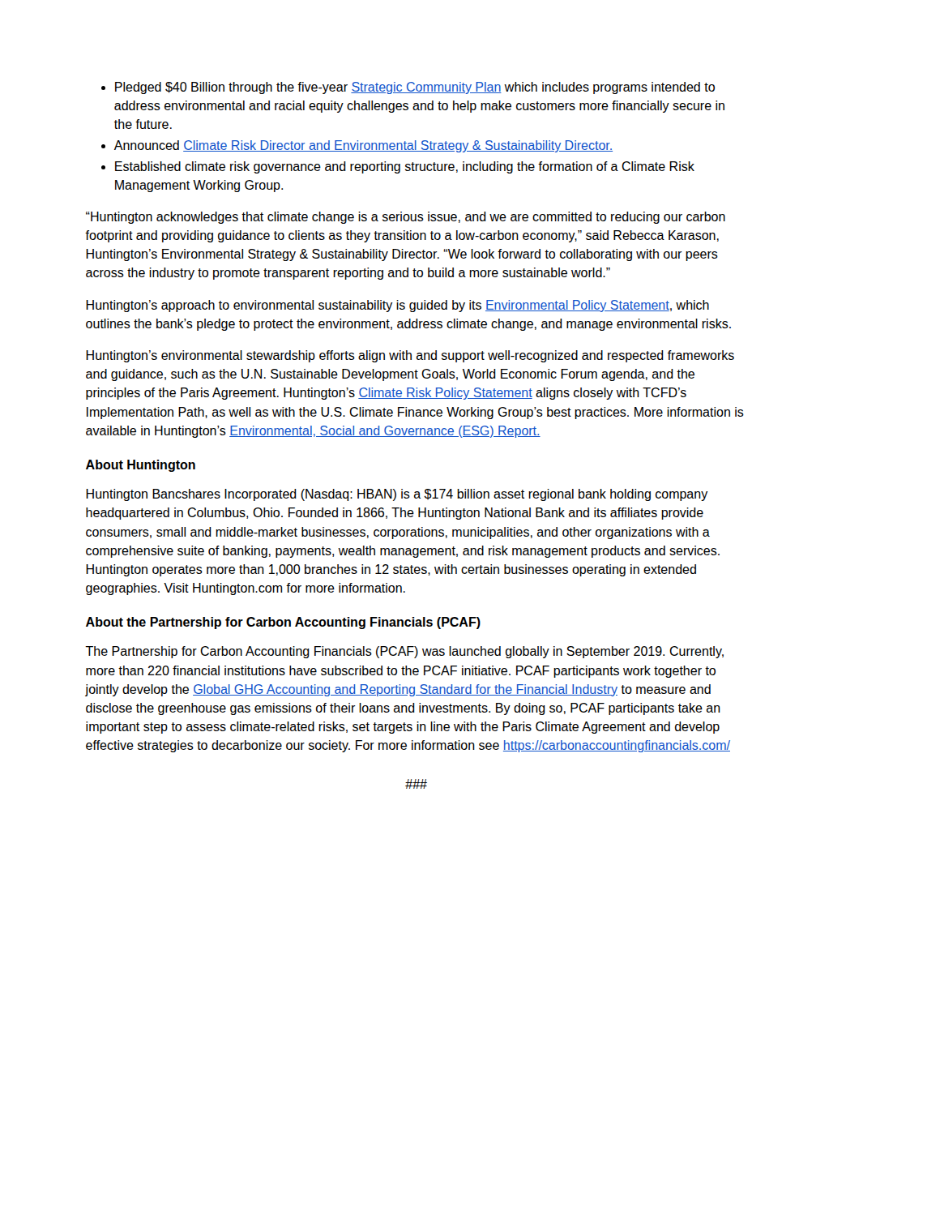Pledged $40 Billion through the five-year Strategic Community Plan which includes programs intended to address environmental and racial equity challenges and to help make customers more financially secure in the future.
Announced Climate Risk Director and Environmental Strategy & Sustainability Director.
Established climate risk governance and reporting structure, including the formation of a Climate Risk Management Working Group.
“Huntington acknowledges that climate change is a serious issue, and we are committed to reducing our carbon footprint and providing guidance to clients as they transition to a low-carbon economy,” said Rebecca Karason, Huntington’s Environmental Strategy & Sustainability Director. “We look forward to collaborating with our peers across the industry to promote transparent reporting and to build a more sustainable world.”
Huntington’s approach to environmental sustainability is guided by its Environmental Policy Statement, which outlines the bank’s pledge to protect the environment, address climate change, and manage environmental risks.
Huntington’s environmental stewardship efforts align with and support well-recognized and respected frameworks and guidance, such as the U.N. Sustainable Development Goals, World Economic Forum agenda, and the principles of the Paris Agreement. Huntington’s Climate Risk Policy Statement aligns closely with TCFD’s Implementation Path, as well as with the U.S. Climate Finance Working Group’s best practices. More information is available in Huntington’s Environmental, Social and Governance (ESG) Report.
About Huntington
Huntington Bancshares Incorporated (Nasdaq: HBAN) is a $174 billion asset regional bank holding company headquartered in Columbus, Ohio. Founded in 1866, The Huntington National Bank and its affiliates provide consumers, small and middle-market businesses, corporations, municipalities, and other organizations with a comprehensive suite of banking, payments, wealth management, and risk management products and services. Huntington operates more than 1,000 branches in 12 states, with certain businesses operating in extended geographies. Visit Huntington.com for more information.
About the Partnership for Carbon Accounting Financials (PCAF)
The Partnership for Carbon Accounting Financials (PCAF) was launched globally in September 2019. Currently, more than 220 financial institutions have subscribed to the PCAF initiative. PCAF participants work together to jointly develop the Global GHG Accounting and Reporting Standard for the Financial Industry to measure and disclose the greenhouse gas emissions of their loans and investments. By doing so, PCAF participants take an important step to assess climate-related risks, set targets in line with the Paris Climate Agreement and develop effective strategies to decarbonize our society. For more information see https://carbonaccountingfinancials.com/
###